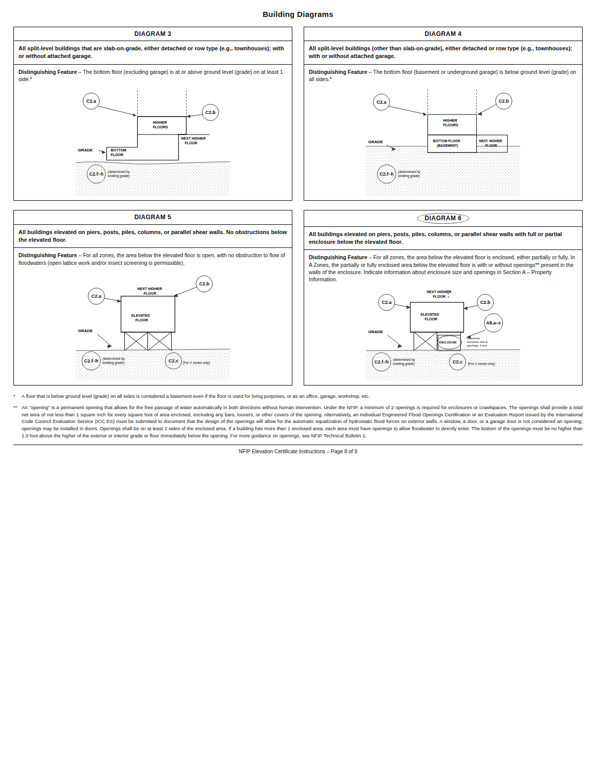Building Diagrams
DIAGRAM 3
All split-level buildings that are slab-on-grade, either detached or row type (e.g., townhouses); with or without attached garage.
Distinguishing Feature – The bottom floor (excluding garage) is at or above ground level (grade) on at least 1 side.*
C2.a C2.b C2.f–h HIGHER FLOORS NEXT HIGHER FLOOR BOTTOM FLOOR GRADE (determined by existing grade)
DIAGRAM 4
All split-level buildings (other than slab-on-grade), either detached or row type (e.g., townhouses); with or without attached garage.
Distinguishing Feature – The bottom floor (basement or underground garage) is below ground level (grade) on all sides.*
C2.a C2.b C2.f–h GRADE HIGHER FLOORS BOTTOM FLOOR (BASEMENT) NEXT HIGHER FLOOR BOTTOM FLOOR (BASEMENT) (determined by existing grade)
DIAGRAM 5
All buildings elevated on piers, posts, piles, columns, or parallel shear walls. No obstructions below the elevated floor.
Distinguishing Feature – For all zones, the area below the elevated floor is open, with no obstruction to flow of floodwaters (open lattice work and/or insect screening is permissible).
C2.b C2.a C2.f–h C2.c NEXT HIGHER FLOOR ELEVATED FLOOR GRADE (determined by existing grade) (For V zones only)
DIAGRAM 6
All buildings elevated on piers, posts, piles, columns, or parallel shear walls with full or partial enclosure below the elevated floor.
Distinguishing Feature – For all zones, the area below the elevated floor is enclosed, either partially or fully. In A Zones, the partially or fully enclosed area below the elevated floor is with or without openings** present in the walls of the enclosure. Indicate information about enclosure size and openings in Section A – Property Information.
NEXT HIGHER FLOOR C2.a C2.b A8.a–c C2.f–h C2.c ELEVATED FLOOR ENCLOSURE Determine enclosure size & openings, if any. GRADE (determined by existing grade) (For V zones only)
*A floor that is below ground level (grade) on all sides is considered a basement even if the floor is used for living purposes, or as an office, garage, workshop, etc.
**An "opening" is a permanent opening that allows for the free passage of water automatically in both directions without human intervention. Under the NFIP, a minimum of 2 openings is required for enclosures or crawlspaces. The openings shall provide a total net area of not less than 1 square inch for every square foot of area enclosed, excluding any bars, louvers, or other covers of the opening. Alternatively, an Individual Engineered Flood Openings Certification or an Evaluation Report issued by the International Code Council Evaluation Service (ICC ES) must be submitted to document that the design of the openings will allow for the automatic equalization of hydrostatic flood forces on exterior walls. A window, a door, or a garage door is not considered an opening; openings may be installed in doors. Openings shall be on at least 2 sides of the enclosed area. If a building has more than 1 enclosed area, each area must have openings to allow floodwater to directly enter. The bottom of the openings must be no higher than 1.0 foot above the higher of the exterior or interior grade or floor immediately below the opening. For more guidance on openings, see NFIP Technical Bulletin 1.
NFIP Elevation Certificate Instructions – Page 8 of 9